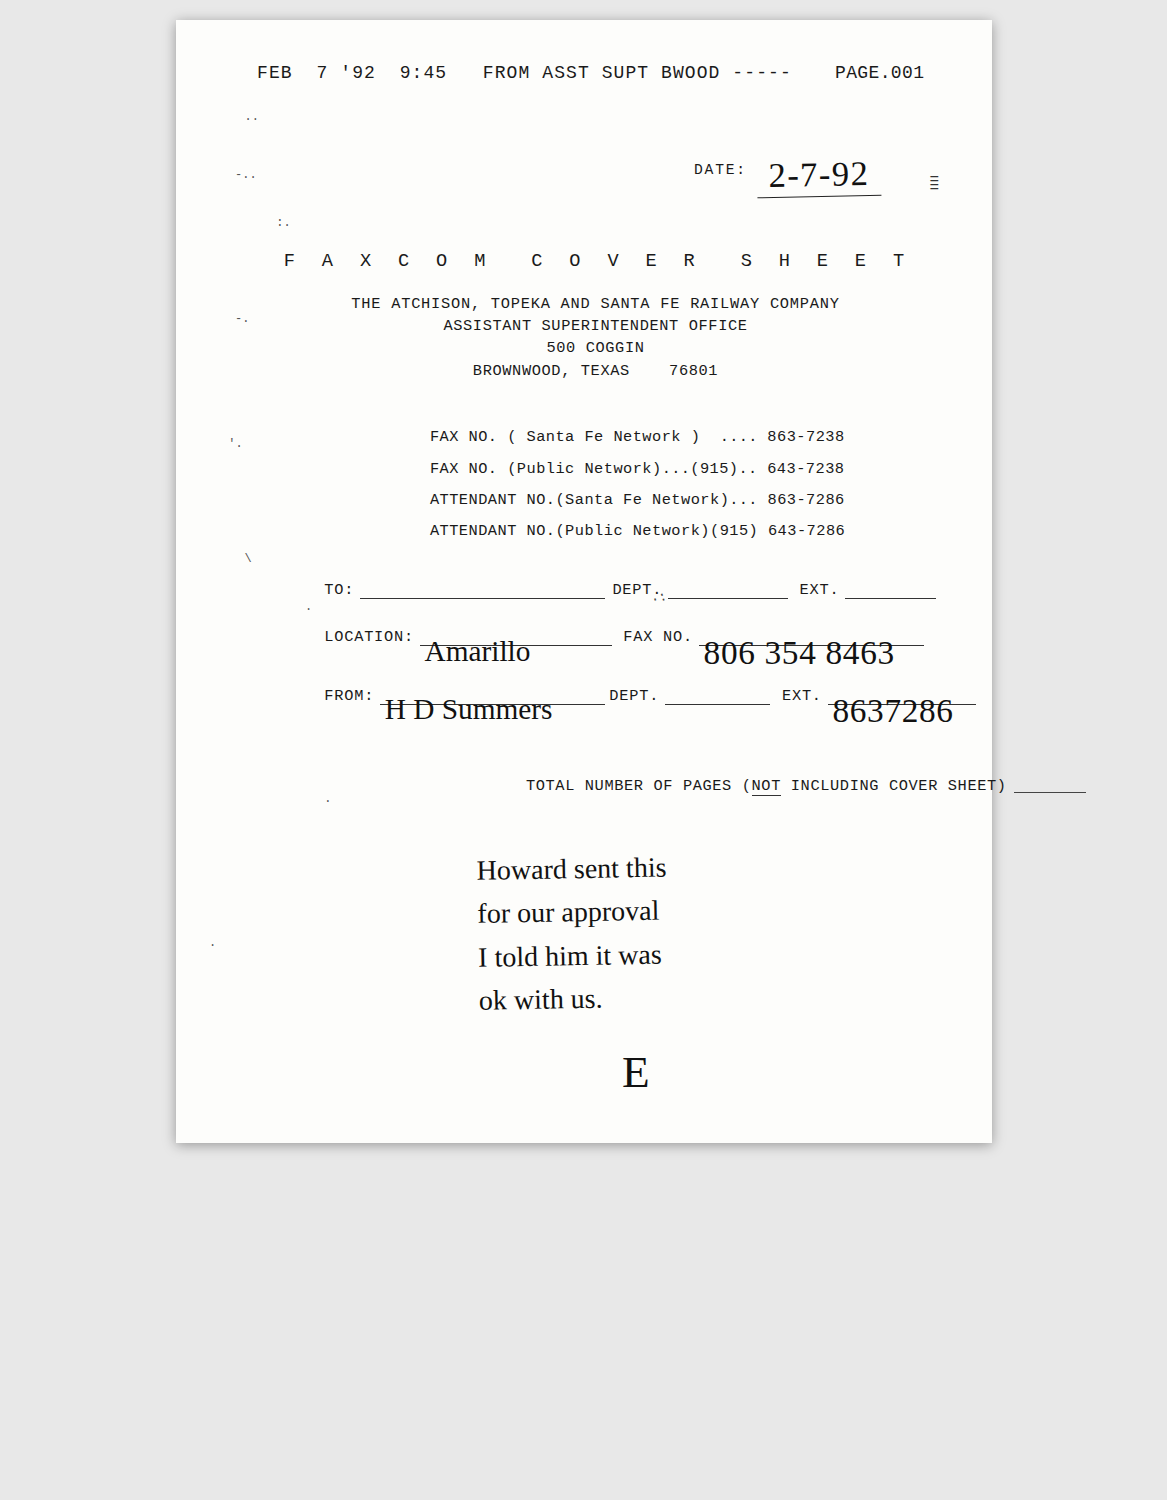FEB 7 '92 9:45 FROM ASST SUPT BWOOD ----- PAGE.001
.. -.. :. -. '. \ . . . =
= ·:
DATE: 2-7-92
F A X C O M C O V E R S H E E T
THE ATCHISON, TOPEKA AND SANTA FE RAILWAY COMPANY
ASSISTANT SUPERINTENDENT OFFICE
500 COGGIN
BROWNWOOD, TEXAS 76801
FAX NO. ( Santa Fe Network ) .... 863-7238
FAX NO. (Public Network)...(915).. 643-7238
ATTENDANT NO.(Santa Fe Network)... 863-7286
ATTENDANT NO.(Public Network)(915) 643-7286
TO: DEPT. EXT.
LOCATION: Amarillo FAX NO. 806 354 8463
FROM: H D Summers DEPT. EXT. 8637286
TOTAL NUMBER OF PAGES (NOT INCLUDING COVER SHEET)
Howard sent this
for our approval
I told him it was
ok with us.
E